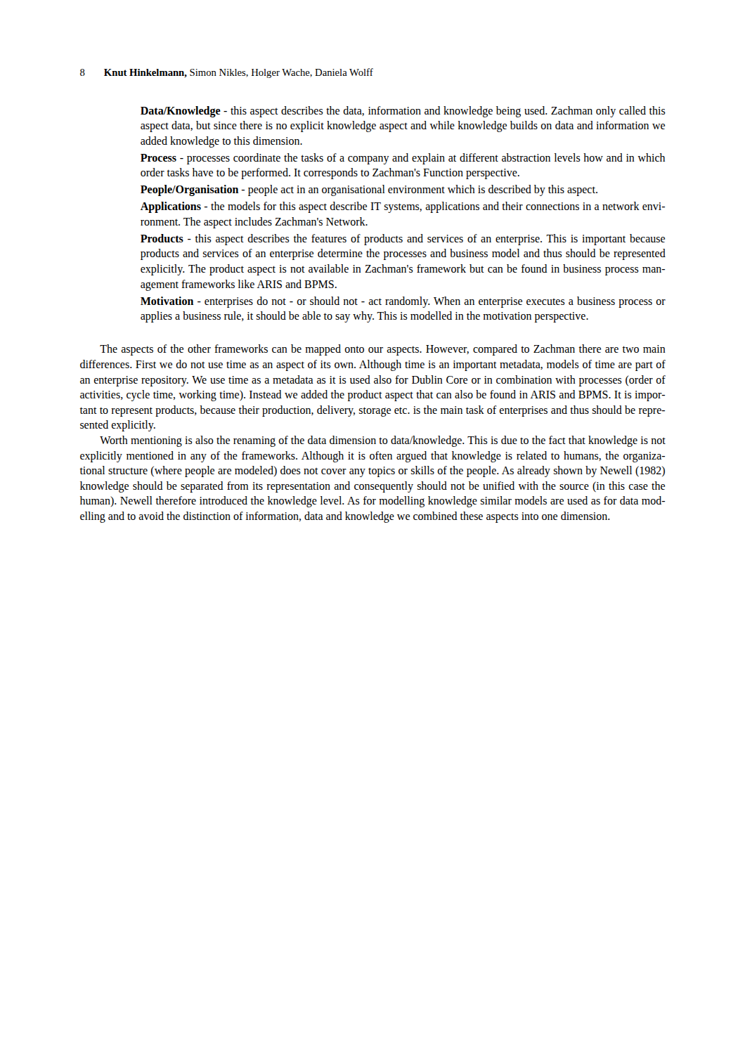8 Knut Hinkelmann, Simon Nikles, Holger Wache, Daniela Wolff
Data/Knowledge
- this aspect describes the data, information and knowledge being used. Zachman only called this aspect data, but since there is no explicit knowledge aspect and while knowledge builds on data and information we added knowledge to this dimension.
Process
- processes coordinate the tasks of a company and explain at different abstraction levels how and in which order tasks have to be performed. It corresponds to Zachman's Function perspective.
People/Organisation
- people act in an organisational environment which is described by this aspect.
Applications
- the models for this aspect describe IT systems, applications and their connections in a network environment. The aspect includes Zachman's Network.
Products
- this aspect describes the features of products and services of an enterprise. This is important because products and services of an enterprise determine the processes and business model and thus should be represented explicitly. The product aspect is not available in Zachman's framework but can be found in business process management frameworks like ARIS and BPMS.
Motivation
- enterprises do not - or should not - act randomly. When an enterprise executes a business process or applies a business rule, it should be able to say why. This is modelled in the motivation perspective.
The aspects of the other frameworks can be mapped onto our aspects. However, compared to Zachman there are two main differences. First we do not use time as an aspect of its own. Although time is an important metadata, models of time are part of an enterprise repository. We use time as a metadata as it is used also for Dublin Core or in combination with processes (order of activities, cycle time, working time). Instead we added the product aspect that can also be found in ARIS and BPMS. It is important to represent products, because their production, delivery, storage etc. is the main task of enterprises and thus should be represented explicitly.
Worth mentioning is also the renaming of the data dimension to data/knowledge. This is due to the fact that knowledge is not explicitly mentioned in any of the frameworks. Although it is often argued that knowledge is related to humans, the organizational structure (where people are modeled) does not cover any topics or skills of the people. As already shown by Newell (1982) knowledge should be separated from its representation and consequently should not be unified with the source (in this case the human). Newell therefore introduced the knowledge level. As for modelling knowledge similar models are used as for data modelling and to avoid the distinction of information, data and knowledge we combined these aspects into one dimension.